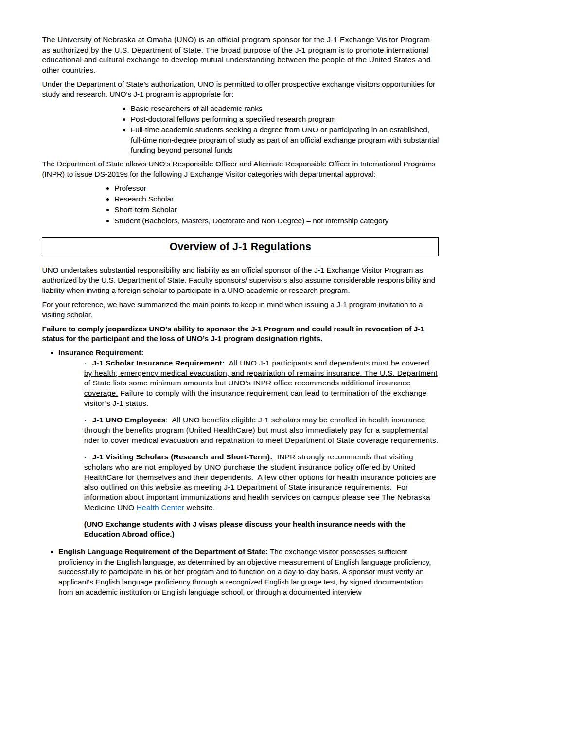The University of Nebraska at Omaha (UNO) is an official program sponsor for the J-1 Exchange Visitor Program as authorized by the U.S. Department of State. The broad purpose of the J-1 program is to promote international educational and cultural exchange to develop mutual understanding between the people of the United States and other countries.
Under the Department of State’s authorization, UNO is permitted to offer prospective exchange visitors opportunities for study and research. UNO’s J-1 program is appropriate for:
Basic researchers of all academic ranks
Post-doctoral fellows performing a specified research program
Full-time academic students seeking a degree from UNO or participating in an established, full-time non-degree program of study as part of an official exchange program with substantial funding beyond personal funds
The Department of State allows UNO’s Responsible Officer and Alternate Responsible Officer in International Programs (INPR) to issue DS-2019s for the following J Exchange Visitor categories with departmental approval:
Professor
Research Scholar
Short-term Scholar
Student (Bachelors, Masters, Doctorate and Non-Degree) – not Internship category
Overview of J-1 Regulations
UNO undertakes substantial responsibility and liability as an official sponsor of the J-1 Exchange Visitor Program as authorized by the U.S. Department of State. Faculty sponsors/ supervisors also assume considerable responsibility and liability when inviting a foreign scholar to participate in a UNO academic or research program.
For your reference, we have summarized the main points to keep in mind when issuing a J-1 program invitation to a visiting scholar.
Failure to comply jeopardizes UNO’s ability to sponsor the J-1 Program and could result in revocation of J-1 status for the participant and the loss of UNO’s J-1 program designation rights.
Insurance Requirement:
·J-1 Scholar Insurance Requirement: All UNO J-1 participants and dependents must be covered by health, emergency medical evacuation, and repatriation of remains insurance. The U.S. Department of State lists some minimum amounts but UNO’s INPR office recommends additional insurance coverage. Failure to comply with the insurance requirement can lead to termination of the exchange visitor’s J-1 status.
·J-1 UNO Employees: All UNO benefits eligible J-1 scholars may be enrolled in health insurance through the benefits program (United HealthCare) but must also immediately pay for a supplemental rider to cover medical evacuation and repatriation to meet Department of State coverage requirements.
·J-1 Visiting Scholars (Research and Short-Term): INPR strongly recommends that visiting scholars who are not employed by UNO purchase the student insurance policy offered by United HealthCare for themselves and their dependents. A few other options for health insurance policies are also outlined on this website as meeting J-1 Department of State insurance requirements. For information about important immunizations and health services on campus please see The Nebraska Medicine UNO Health Center website.
(UNO Exchange students with J visas please discuss your health insurance needs with the Education Abroad office.)
English Language Requirement of the Department of State: The exchange visitor possesses sufficient proficiency in the English language, as determined by an objective measurement of English language proficiency, successfully to participate in his or her program and to function on a day-to-day basis. A sponsor must verify an applicant's English language proficiency through a recognized English language test, by signed documentation from an academic institution or English language school, or through a documented interview